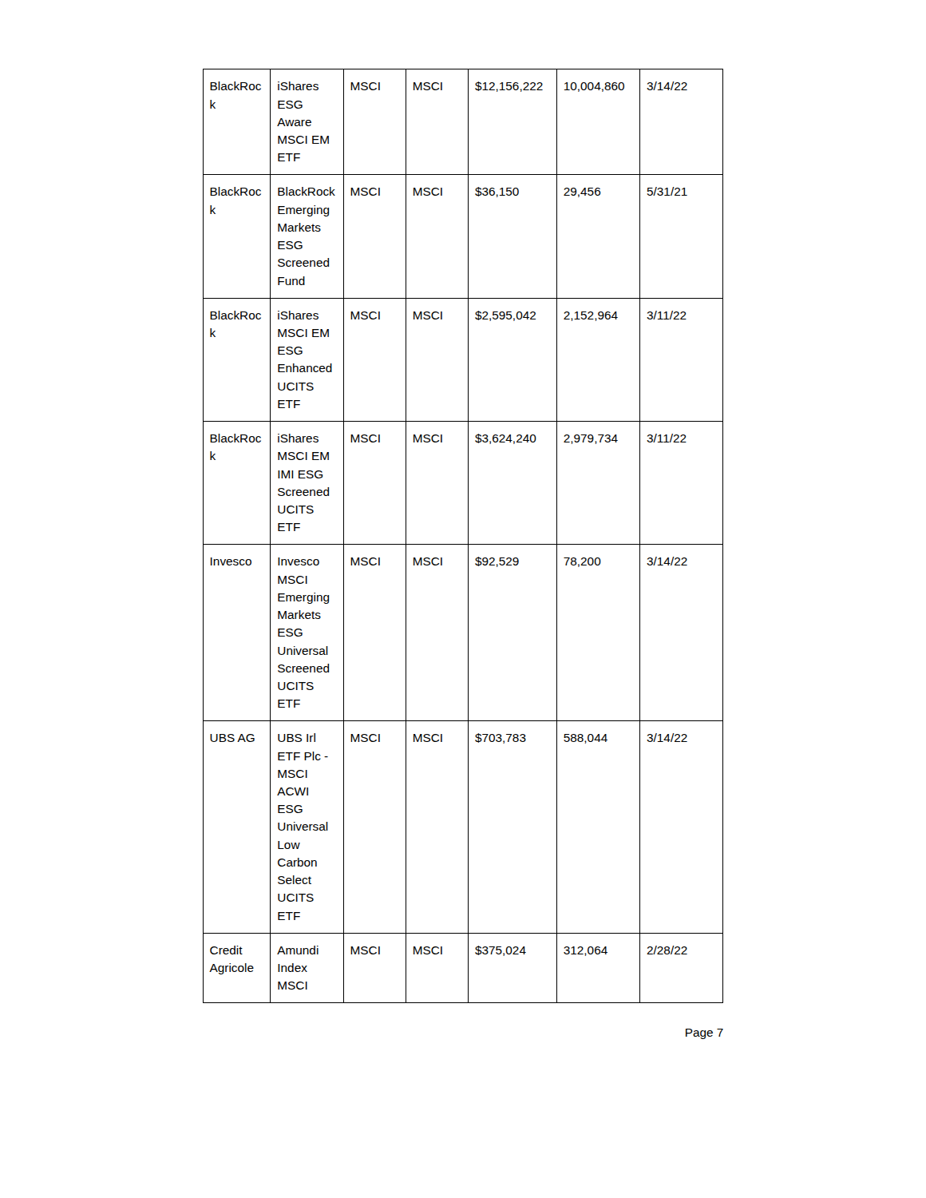| BlackRock | iShares ESG Aware MSCI EM ETF | MSCI | MSCI | $12,156,222 | 10,004,860 | 3/14/22 |
| BlackRock | BlackRock Emerging Markets ESG Screened Fund | MSCI | MSCI | $36,150 | 29,456 | 5/31/21 |
| BlackRock | iShares MSCI EM ESG Enhanced UCITS ETF | MSCI | MSCI | $2,595,042 | 2,152,964 | 3/11/22 |
| BlackRock | iShares MSCI EM IMI ESG Screened UCITS ETF | MSCI | MSCI | $3,624,240 | 2,979,734 | 3/11/22 |
| Invesco | Invesco MSCI Emerging Markets ESG Universal Screened UCITS ETF | MSCI | MSCI | $92,529 | 78,200 | 3/14/22 |
| UBS AG | UBS Irl ETF Plc - MSCI ACWI ESG Universal Low Carbon Select UCITS ETF | MSCI | MSCI | $703,783 | 588,044 | 3/14/22 |
| Credit Agricole | Amundi Index MSCI | MSCI | MSCI | $375,024 | 312,064 | 2/28/22 |
Page 7